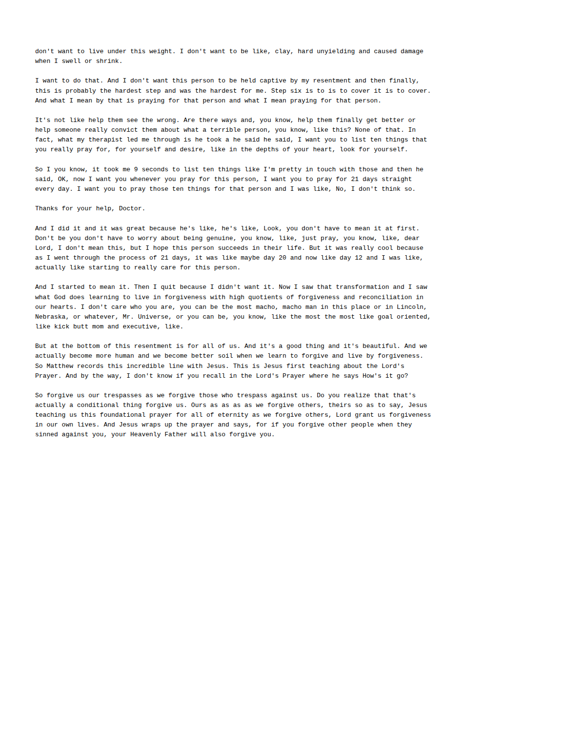don't want to live under this weight. I don't want to be like, clay, hard unyielding and caused damage when I swell or shrink.
I want to do that. And I don't want this person to be held captive by my resentment and then finally, this is probably the hardest step and was the hardest for me. Step six is to is to cover it is to cover. And what I mean by that is praying for that person and what I mean praying for that person.
It's not like help them see the wrong. Are there ways and, you know, help them finally get better or help someone really convict them about what a terrible person, you know, like this? None of that. In fact, what my therapist led me through is he took a he said he said, I want you to list ten things that you really pray for, for yourself and desire, like in the depths of your heart, look for yourself.
So I you know, it took me 9 seconds to list ten things like I'm pretty in touch with those and then he said, OK, now I want you whenever you pray for this person, I want you to pray for 21 days straight every day. I want you to pray those ten things for that person and I was like, No, I don't think so.
Thanks for your help, Doctor.
And I did it and it was great because he's like, he's like, Look, you don't have to mean it at first. Don't be you don't have to worry about being genuine, you know, like, just pray, you know, like, dear Lord, I don't mean this, but I hope this person succeeds in their life. But it was really cool because as I went through the process of 21 days, it was like maybe day 20 and now like day 12 and I was like, actually like starting to really care for this person.
And I started to mean it. Then I quit because I didn't want it. Now I saw that transformation and I saw what God does learning to live in forgiveness with high quotients of forgiveness and reconciliation in our hearts. I don't care who you are, you can be the most macho, macho man in this place or in Lincoln, Nebraska, or whatever, Mr. Universe, or you can be, you know, like the most the most like goal oriented, like kick butt mom and executive, like.
But at the bottom of this resentment is for all of us. And it's a good thing and it's beautiful. And we actually become more human and we become better soil when we learn to forgive and live by forgiveness. So Matthew records this incredible line with Jesus. This is Jesus first teaching about the Lord's Prayer. And by the way, I don't know if you recall in the Lord's Prayer where he says How's it go?
So forgive us our trespasses as we forgive those who trespass against us. Do you realize that that's actually a conditional thing forgive us. Ours as as as as we forgive others, theirs so as to say, Jesus teaching us this foundational prayer for all of eternity as we forgive others, Lord grant us forgiveness in our own lives. And Jesus wraps up the prayer and says, for if you forgive other people when they sinned against you, your Heavenly Father will also forgive you.